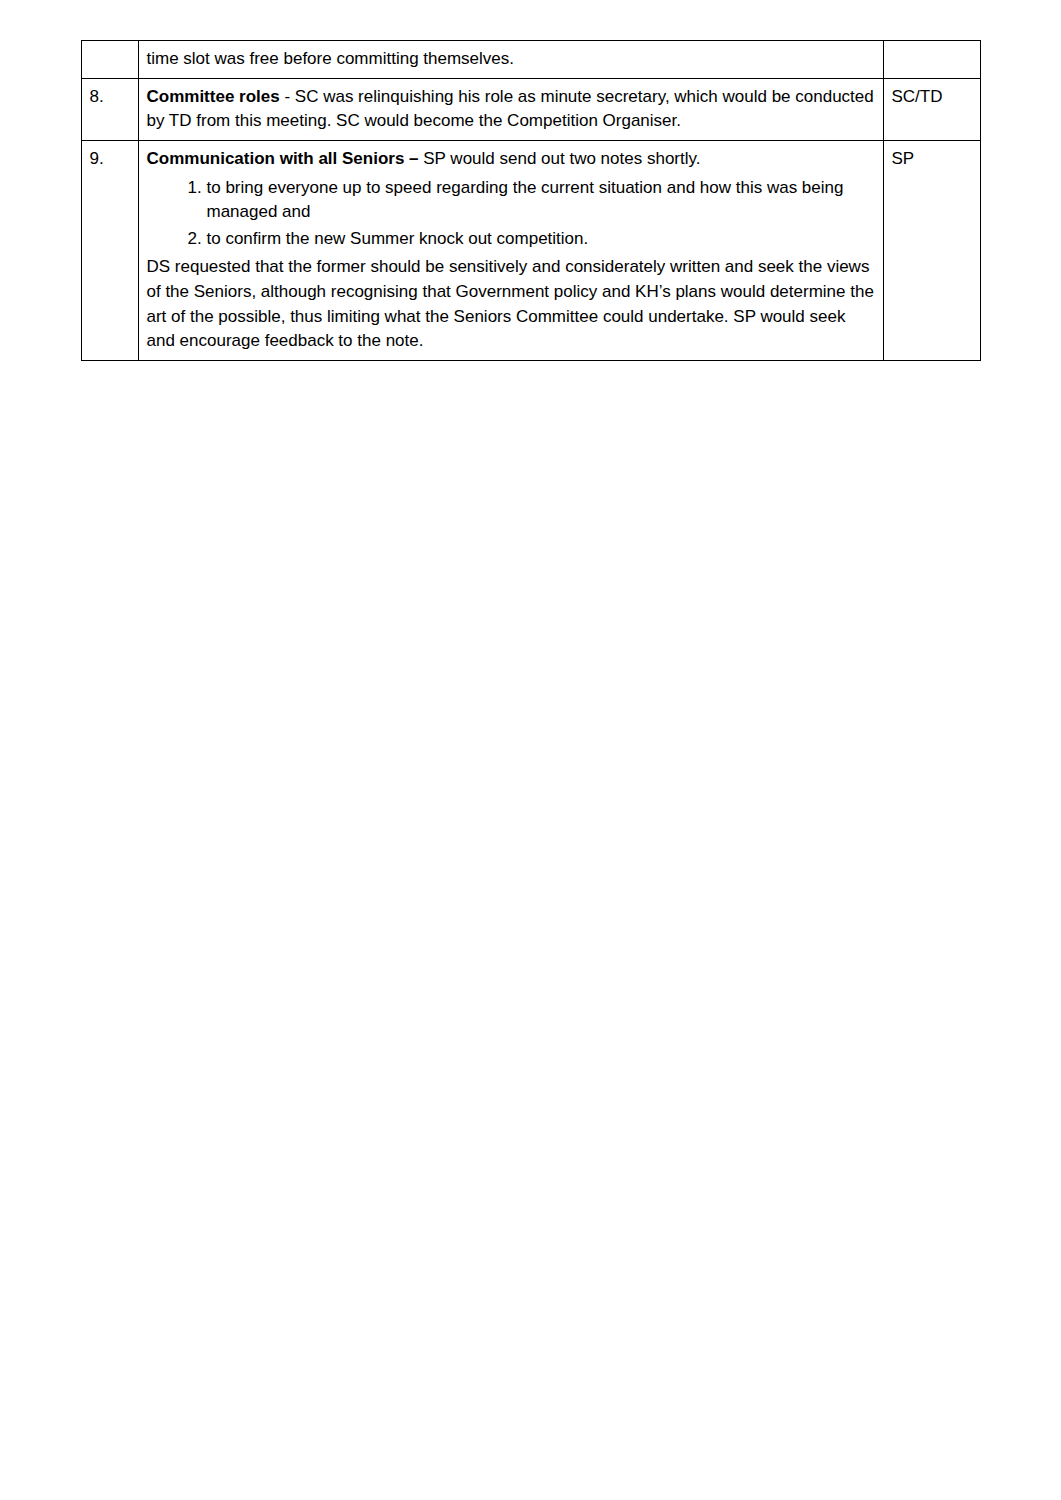| | time slot was free before committing themselves. | |
| 8. | Committee roles - SC was relinquishing his role as minute secretary, which would be conducted by TD from this meeting. SC would become the Competition Organiser. | SC/TD |
| 9. | Communication with all Seniors – SP would send out two notes shortly. to bring everyone up to speed regarding the current situation and how this was being managed and to confirm the new Summer knock out competition. DS requested that the former should be sensitively and considerately written and seek the views of the Seniors, although recognising that Government policy and KH’s plans would determine the art of the possible, thus limiting what the Seniors Committee could undertake. SP would seek and encourage feedback to the note. | SP |